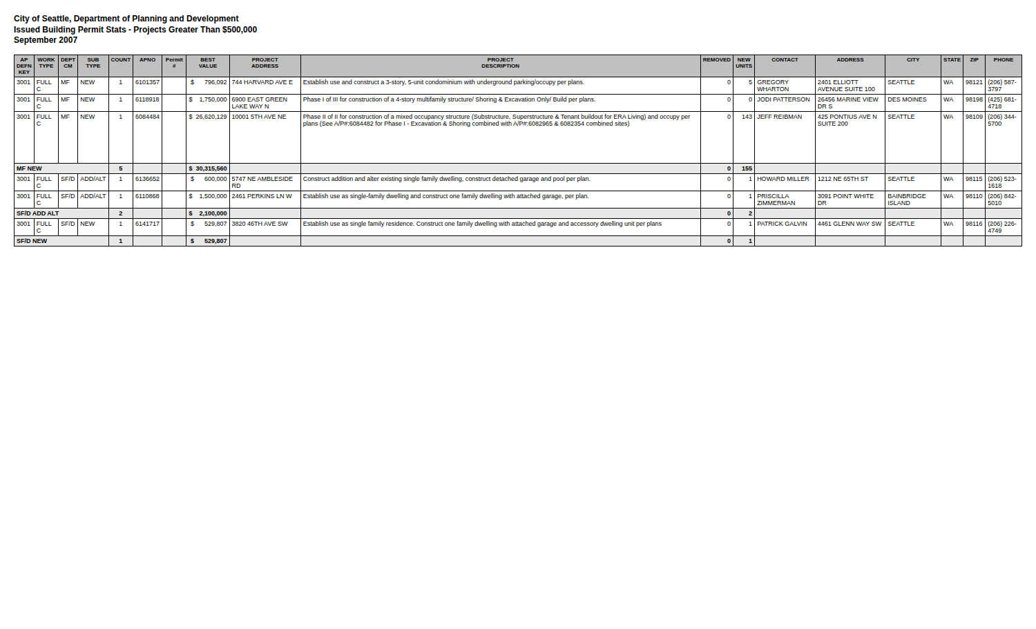City of Seattle, Department of Planning and Development
Issued Building Permit Stats - Projects Greater Than $500,000
September 2007
| AP DEFN KEY | WORK TYPE | DEPT CM | SUB TYPE | COUNT | APNO | Permit # | BEST VALUE | PROJECT ADDRESS | PROJECT DESCRIPTION | REMOVED | NEW UNITS | CONTACT | ADDRESS | CITY | STATE | ZIP | PHONE |
| --- | --- | --- | --- | --- | --- | --- | --- | --- | --- | --- | --- | --- | --- | --- | --- | --- | --- |
| 3001 | FULL C | MF | NEW | 1 | 6101357 | | $ 796,092 | 744 HARVARD AVE E | Establish use and construct a 3-story, 5-unit condominium with underground parking/occupy per plans. | 0 | 5 | GREGORY WHARTON | 2401 ELLIOTT AVENUE SUITE 100 | SEATTLE | WA | 98121 | (206) 587-3797 |
| 3001 | FULL C | MF | NEW | 1 | 6118918 | | $ 1,750,000 | 6900 EAST GREEN LAKE WAY N | Phase I of III for construction of a 4-story multifamily structure/ Shoring & Excavation Only/ Build per plans. | 0 | 0 | JODI PATTERSON | 26456 MARINE VIEW DR S | DES MOINES | WA | 98198 | (425) 681-4718 |
| 3001 | FULL C | MF | NEW | 1 | 6084484 | | $ 26,620,129 | 10001 5TH AVE NE | Phase II of II for construction of a mixed occupancy structure (Substructure, Superstructure & Tenant buildout for ERA Living) and occupy per plans (See A/P#:6084482 for Phase I - Excavation & Shoring combined with A/P#:6082965 & 6082354 combined sites) | 0 | 143 | JEFF REIBMAN | 425 PONTIUS AVE N SUITE 200 | SEATTLE | WA | 98109 | (206) 344-5700 |
| MF NEW | 5 | | | $ 30,315,560 | | | 0 | 155 | | | | | | |
| 3001 | FULL C | SF/D | ADD/ALT | 1 | 6136652 | | $ 600,000 | 5747 NE AMBLESIDE RD | Construct addition and alter existing single family dwelling, construct detached garage and pool per plan. | 0 | 1 | HOWARD MILLER | 1212 NE 65TH ST | SEATTLE | WA | 98115 | (206) 523-1618 |
| 3001 | FULL C | SF/D | ADD/ALT | 1 | 6110868 | | $ 1,500,000 | 2461 PERKINS LN W | Establish use as single-family dwelling and construct one family dwelling with attached garage, per plan. | 0 | 1 | PRISCILLA ZIMMERMAN | 3091 POINT WHITE DR | BAINBRIDGE ISLAND | WA | 98110 | (206) 842-5010 |
| SF/D ADD ALT | 2 | | | $ 2,100,000 | | | 0 | 2 | | | | | | |
| 3001 | FULL C | SF/D | NEW | 1 | 6141717 | | $ 529,807 | 3820 46TH AVE SW | Establish use as single family residence. Construct one family dwelling with attached garage and accessory dwelling unit per plans | 0 | 1 | PATRICK GALVIN | 4461 GLENN WAY SW | SEATTLE | WA | 98116 | (206) 226-4749 |
| SF/D NEW | 1 | | | $ 529,807 | | | 0 | 1 | | | | | | |